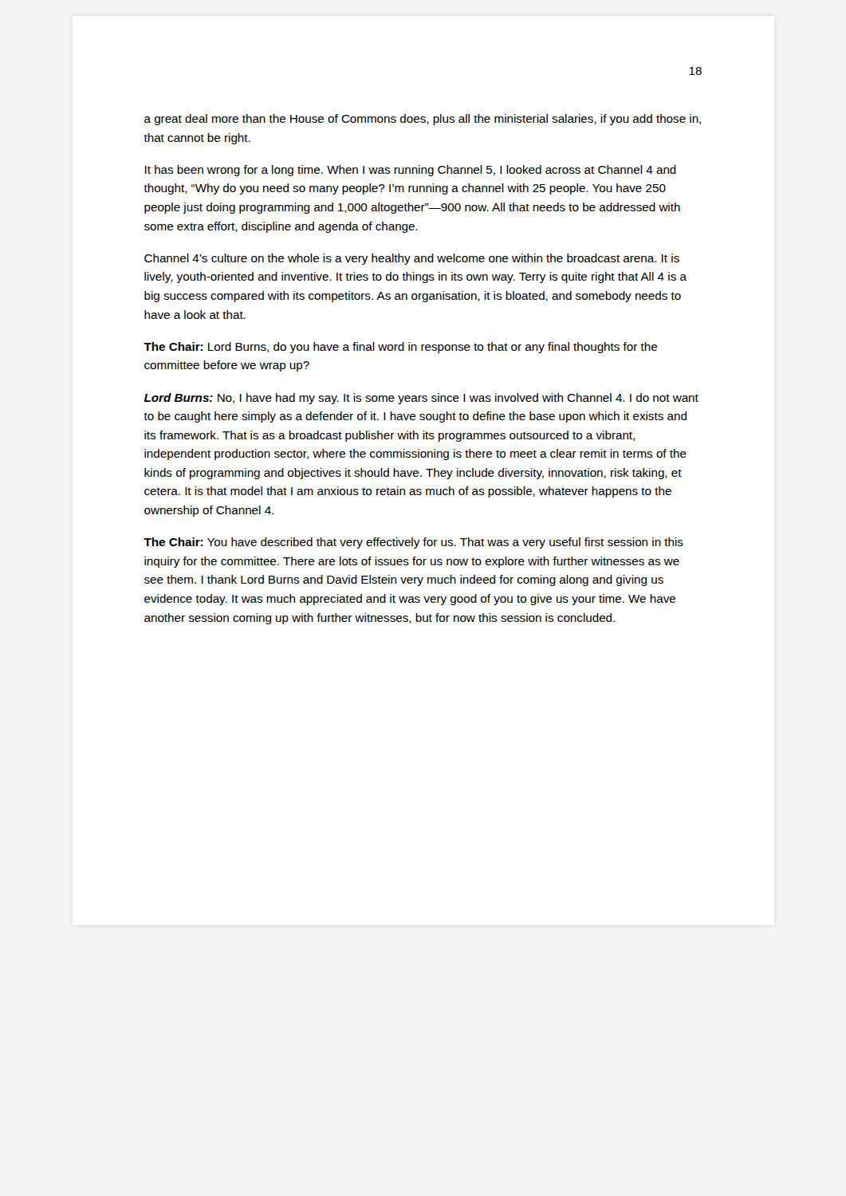18
a great deal more than the House of Commons does, plus all the ministerial salaries, if you add those in, that cannot be right.
It has been wrong for a long time. When I was running Channel 5, I looked across at Channel 4 and thought, “Why do you need so many people? I’m running a channel with 25 people. You have 250 people just doing programming and 1,000 altogether”—900 now. All that needs to be addressed with some extra effort, discipline and agenda of change.
Channel 4’s culture on the whole is a very healthy and welcome one within the broadcast arena. It is lively, youth-oriented and inventive. It tries to do things in its own way. Terry is quite right that All 4 is a big success compared with its competitors. As an organisation, it is bloated, and somebody needs to have a look at that.
The Chair: Lord Burns, do you have a final word in response to that or any final thoughts for the committee before we wrap up?
Lord Burns: No, I have had my say. It is some years since I was involved with Channel 4. I do not want to be caught here simply as a defender of it. I have sought to define the base upon which it exists and its framework. That is as a broadcast publisher with its programmes outsourced to a vibrant, independent production sector, where the commissioning is there to meet a clear remit in terms of the kinds of programming and objectives it should have. They include diversity, innovation, risk taking, et cetera. It is that model that I am anxious to retain as much of as possible, whatever happens to the ownership of Channel 4.
The Chair: You have described that very effectively for us. That was a very useful first session in this inquiry for the committee. There are lots of issues for us now to explore with further witnesses as we see them. I thank Lord Burns and David Elstein very much indeed for coming along and giving us evidence today. It was much appreciated and it was very good of you to give us your time. We have another session coming up with further witnesses, but for now this session is concluded.